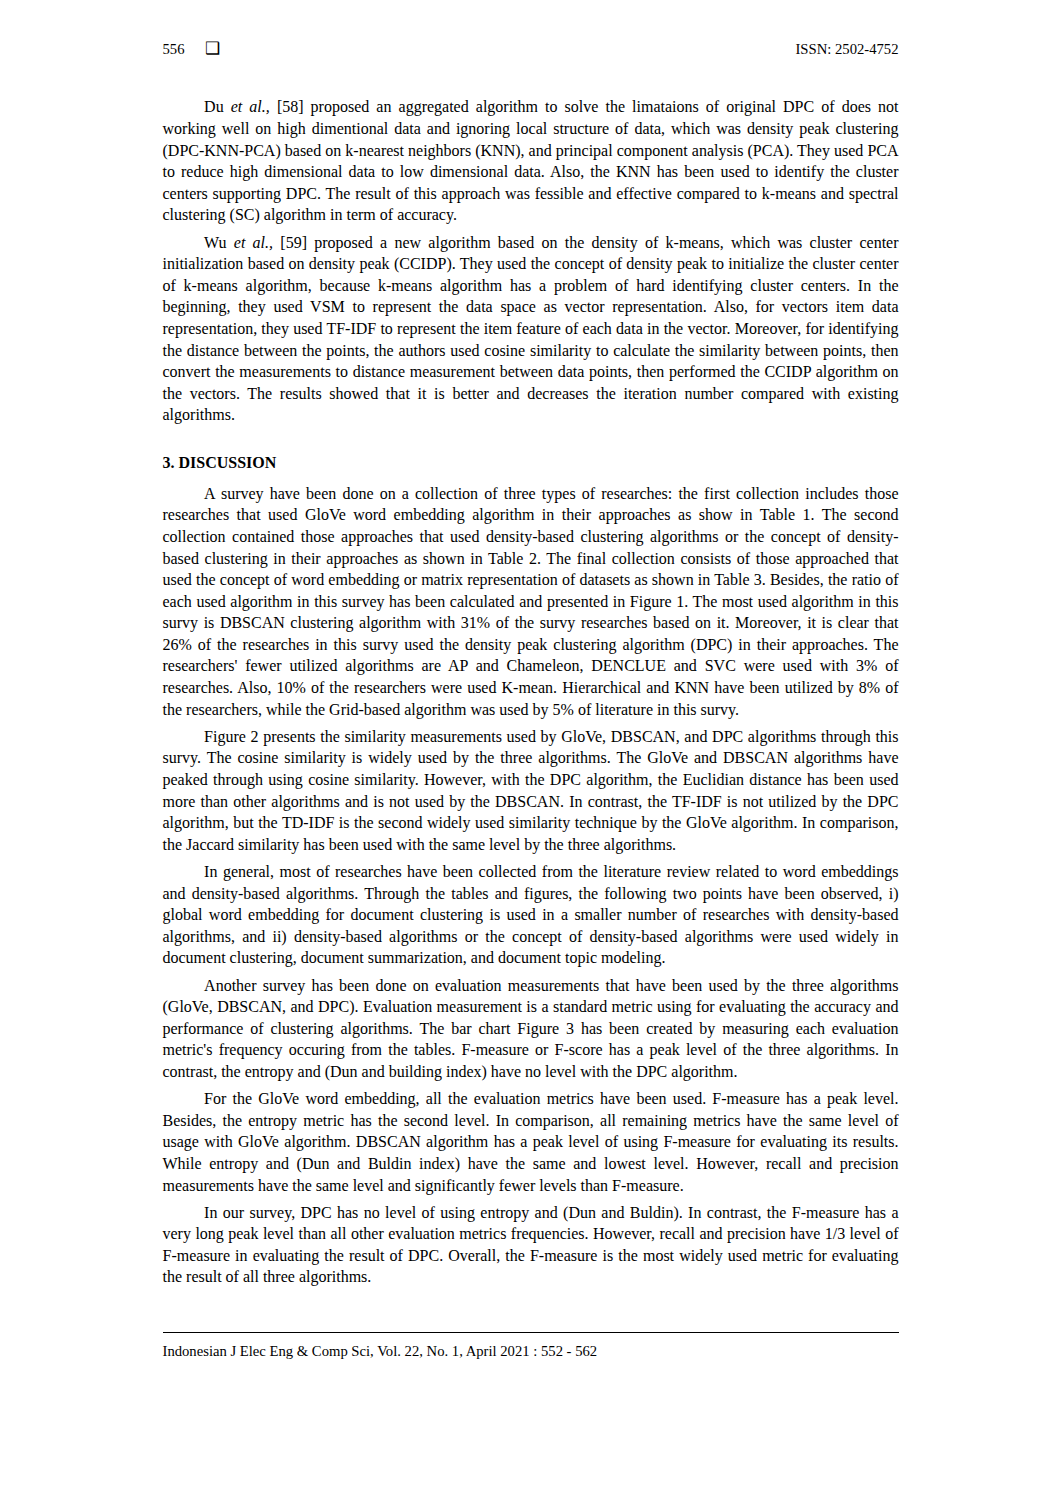556❑ ISSN: 2502-4752
Du et al., [58] proposed an aggregated algorithm to solve the limataions of original DPC of does not working well on high dimentional data and ignoring local structure of data, which was density peak clustering (DPC-KNN-PCA) based on k-nearest neighbors (KNN), and principal component analysis (PCA). They used PCA to reduce high dimensional data to low dimensional data. Also, the KNN has been used to identify the cluster centers supporting DPC. The result of this approach was fessible and effective compared to k-means and spectral clustering (SC) algorithm in term of accuracy.
Wu et al., [59] proposed a new algorithm based on the density of k-means, which was cluster center initialization based on density peak (CCIDP). They used the concept of density peak to initialize the cluster center of k-means algorithm, because k-means algorithm has a problem of hard identifying cluster centers. In the beginning, they used VSM to represent the data space as vector representation. Also, for vectors item data representation, they used TF-IDF to represent the item feature of each data in the vector. Moreover, for identifying the distance between the points, the authors used cosine similarity to calculate the similarity between points, then convert the measurements to distance measurement between data points, then performed the CCIDP algorithm on the vectors. The results showed that it is better and decreases the iteration number compared with existing algorithms.
3. DISCUSSION
A survey have been done on a collection of three types of researches: the first collection includes those researches that used GloVe word embedding algorithm in their approaches as show in Table 1. The second collection contained those approaches that used density-based clustering algorithms or the concept of density-based clustering in their approaches as shown in Table 2. The final collection consists of those approached that used the concept of word embedding or matrix representation of datasets as shown in Table 3. Besides, the ratio of each used algorithm in this survey has been calculated and presented in Figure 1. The most used algorithm in this survy is DBSCAN clustering algorithm with 31% of the survy researches based on it. Moreover, it is clear that 26% of the researches in this survy used the density peak clustering algorithm (DPC) in their approaches. The researchers' fewer utilized algorithms are AP and Chameleon, DENCLUE and SVC were used with 3% of researches. Also, 10% of the researchers were used K-mean. Hierarchical and KNN have been utilized by 8% of the researchers, while the Grid-based algorithm was used by 5% of literature in this survy.
Figure 2 presents the similarity measurements used by GloVe, DBSCAN, and DPC algorithms through this survy. The cosine similarity is widely used by the three algorithms. The GloVe and DBSCAN algorithms have peaked through using cosine similarity. However, with the DPC algorithm, the Euclidian distance has been used more than other algorithms and is not used by the DBSCAN. In contrast, the TF-IDF is not utilized by the DPC algorithm, but the TD-IDF is the second widely used similarity technique by the GloVe algorithm. In comparison, the Jaccard similarity has been used with the same level by the three algorithms.
In general, most of researches have been collected from the literature review related to word embeddings and density-based algorithms. Through the tables and figures, the following two points have been observed, i) global word embedding for document clustering is used in a smaller number of researches with density-based algorithms, and ii) density-based algorithms or the concept of density-based algorithms were used widely in document clustering, document summarization, and document topic modeling.
Another survey has been done on evaluation measurements that have been used by the three algorithms (GloVe, DBSCAN, and DPC). Evaluation measurement is a standard metric using for evaluating the accuracy and performance of clustering algorithms. The bar chart Figure 3 has been created by measuring each evaluation metric's frequency occuring from the tables. F-measure or F-score has a peak level of the three algorithms. In contrast, the entropy and (Dun and building index) have no level with the DPC algorithm.
For the GloVe word embedding, all the evaluation metrics have been used. F-measure has a peak level. Besides, the entropy metric has the second level. In comparison, all remaining metrics have the same level of usage with GloVe algorithm. DBSCAN algorithm has a peak level of using F-measure for evaluating its results. While entropy and (Dun and Buldin index) have the same and lowest level. However, recall and precision measurements have the same level and significantly fewer levels than F-measure.
In our survey, DPC has no level of using entropy and (Dun and Buldin). In contrast, the F-measure has a very long peak level than all other evaluation metrics frequencies. However, recall and precision have 1/3 level of F-measure in evaluating the result of DPC. Overall, the F-measure is the most widely used metric for evaluating the result of all three algorithms.
Indonesian J Elec Eng & Comp Sci, Vol. 22, No. 1, April 2021 : 552 - 562